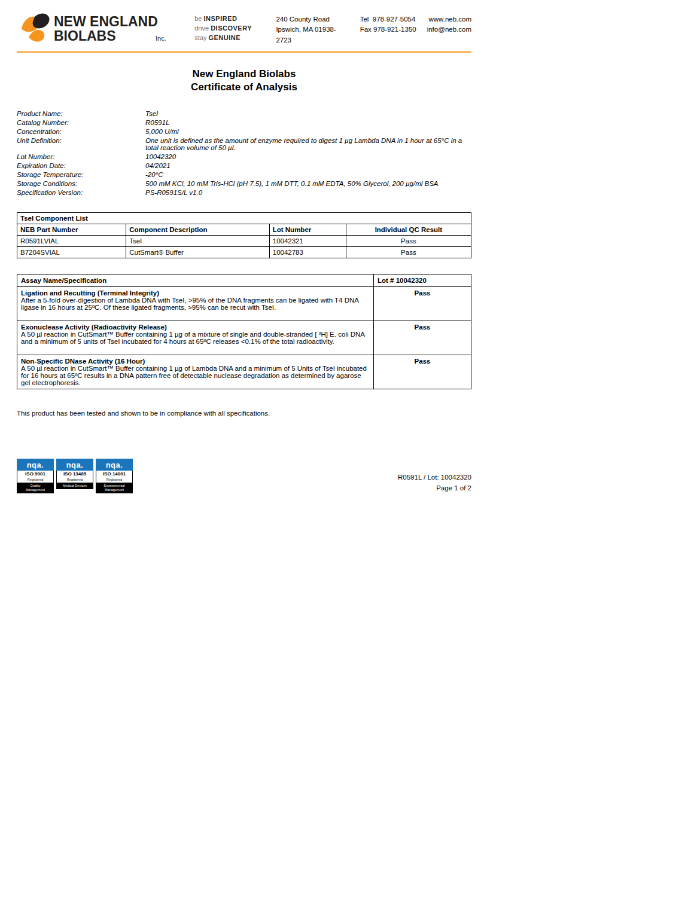NEW ENGLAND BIOLABS Inc.
be INSPIRED
drive DISCOVERY
stay GENUINE
240 County Road
Ipswich, MA 01938-2723
Tel 978-927-5054
Fax 978-921-1350
www.neb.com
info@neb.com
New England Biolabs
Certificate of Analysis
| Product Name: | TseI |
| Catalog Number: | R0591L |
| Concentration: | 5,000 U/ml |
| Unit Definition: | One unit is defined as the amount of enzyme required to digest 1 µg Lambda DNA in 1 hour at 65°C in a total reaction volume of 50 µl. |
| Lot Number: | 10042320 |
| Expiration Date: | 04/2021 |
| Storage Temperature: | -20°C |
| Storage Conditions: | 500 mM KCl, 10 mM Tris-HCl (pH 7.5), 1 mM DTT, 0.1 mM EDTA, 50% Glycerol, 200 µg/ml BSA |
| Specification Version: | PS-R0591S/L v1.0 |
| TseI Component List |
| --- |
| NEB Part Number | Component Description | Lot Number | Individual QC Result |
| R0591LVIAL | TseI | 10042321 | Pass |
| B7204SVIAL | CutSmart® Buffer | 10042783 | Pass |
| Assay Name/Specification | Lot # 10042320 |
| --- | --- |
| Ligation and Recutting (Terminal Integrity) After a 5-fold over-digestion of Lambda DNA with TseI, >95% of the DNA fragments can be ligated with T4 DNA ligase in 16 hours at 25ºC. Of these ligated fragments, >95% can be recut with TseI. | Pass |
| Exonuclease Activity (Radioactivity Release) A 50 µl reaction in CutSmart™ Buffer containing 1 µg of a mixture of single and double-stranded [ ³H] E. coli DNA and a minimum of 5 units of TseI incubated for 4 hours at 65ºC releases <0.1% of the total radioactivity. | Pass |
| Non-Specific DNase Activity (16 Hour) A 50 µl reaction in CutSmart™ Buffer containing 1 µg of Lambda DNA and a minimum of 5 Units of TseI incubated for 16 hours at 65ºC results in a DNA pattern free of detectable nuclease degradation as determined by agarose gel electrophoresis. | Pass |
This product has been tested and shown to be in compliance with all specifications.
nqa.
ISO 9001
Registered
Quality
Management
nqa.
ISO 13485
Registered
Medical Devices
nqa.
ISO 14001
Registered
Environmental
Management
R0591L / Lot: 10042320
Page 1 of 2